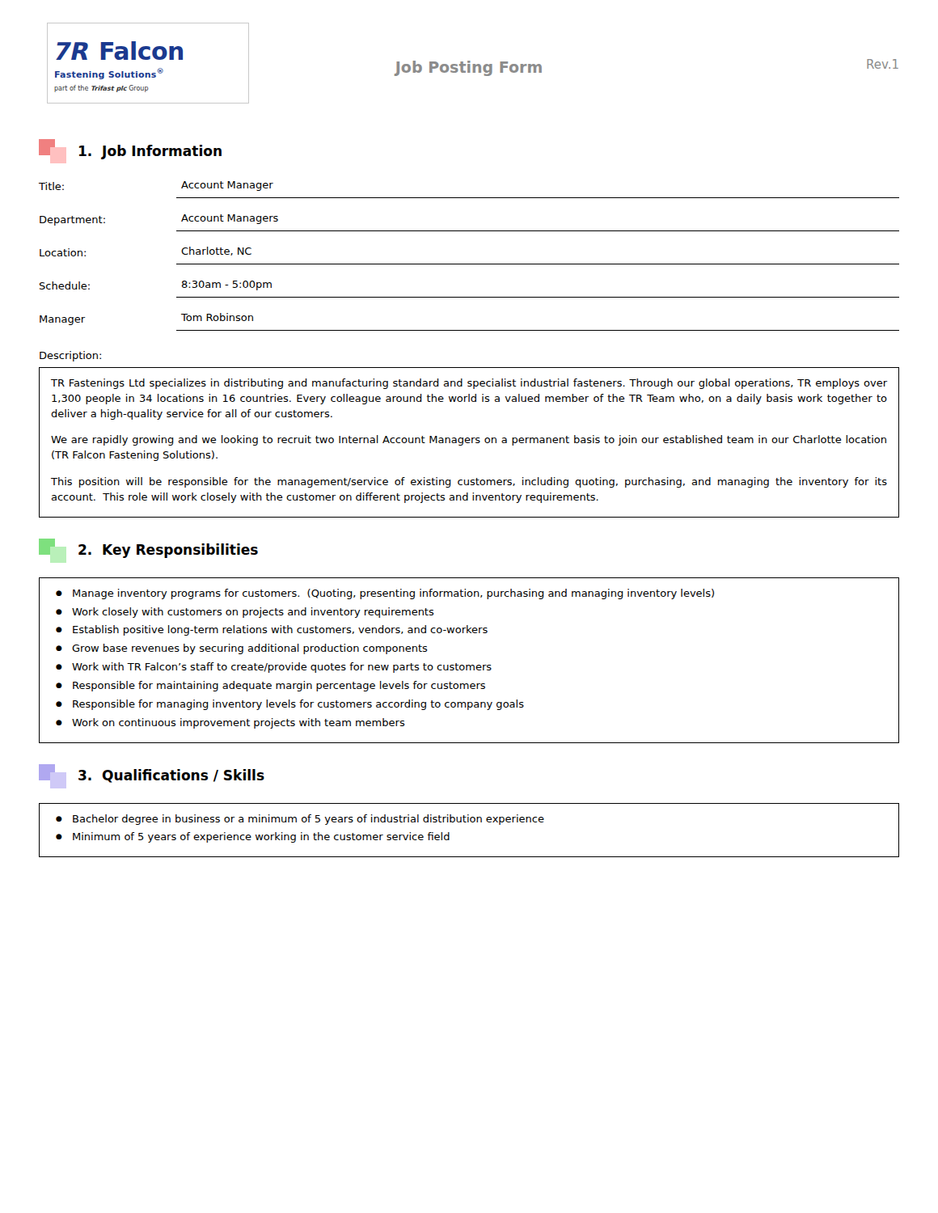7R Falcon
Fastening Solutions®
part of the Trifast plc Group
Job Posting Form
Rev.1
1. Job Information
Title:
Account Manager
Department:
Account Managers
Location:
Charlotte, NC
Schedule:
8:30am - 5:00pm
Manager
Tom Robinson
Description:
TR Fastenings Ltd specializes in distributing and manufacturing standard and specialist industrial fasteners. Through our global operations, TR employs over 1,300 people in 34 locations in 16 countries. Every colleague around the world is a valued member of the TR Team who, on a daily basis work together to deliver a high-quality service for all of our customers.
We are rapidly growing and we looking to recruit two Internal Account Managers on a permanent basis to join our established team in our Charlotte location (TR Falcon Fastening Solutions).
This position will be responsible for the management/service of existing customers, including quoting, purchasing, and managing the inventory for its account. This role will work closely with the customer on different projects and inventory requirements.
2. Key Responsibilities
Manage inventory programs for customers. (Quoting, presenting information, purchasing and managing inventory levels)
Work closely with customers on projects and inventory requirements
Establish positive long-term relations with customers, vendors, and co-workers
Grow base revenues by securing additional production components
Work with TR Falcon’s staff to create/provide quotes for new parts to customers
Responsible for maintaining adequate margin percentage levels for customers
Responsible for managing inventory levels for customers according to company goals
Work on continuous improvement projects with team members
3. Qualifications / Skills
Bachelor degree in business or a minimum of 5 years of industrial distribution experience
Minimum of 5 years of experience working in the customer service field